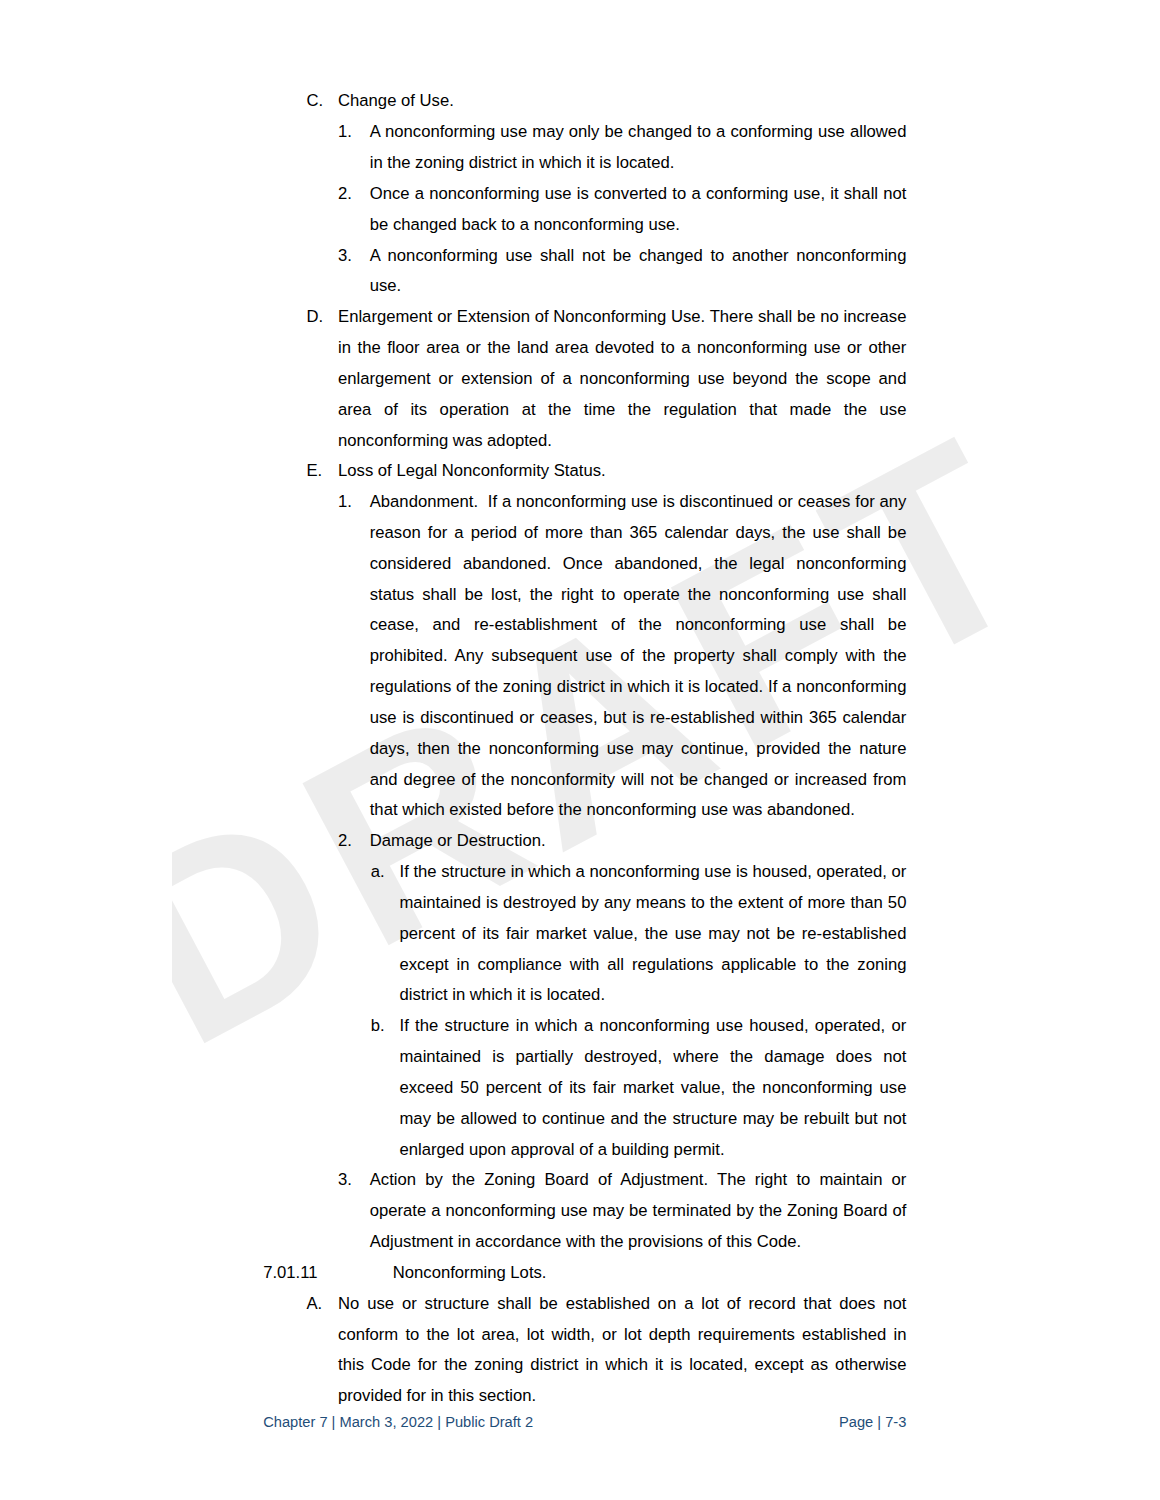DRAFT
C.
Change of Use.
1.
A nonconforming use may only be changed to a conforming use allowed in the zoning district in which it is located.
2.
Once a nonconforming use is converted to a conforming use, it shall not be changed back to a nonconforming use.
3.
A nonconforming use shall not be changed to another nonconforming use.
D.
Enlargement or Extension of Nonconforming Use. There shall be no increase in the floor area or the land area devoted to a nonconforming use or other enlargement or extension of a nonconforming use beyond the scope and area of its operation at the time the regulation that made the use nonconforming was adopted.
E.
Loss of Legal Nonconformity Status.
1.
Abandonment. If a nonconforming use is discontinued or ceases for any reason for a period of more than 365 calendar days, the use shall be considered abandoned. Once abandoned, the legal nonconforming status shall be lost, the right to operate the nonconforming use shall cease, and re-establishment of the nonconforming use shall be prohibited. Any subsequent use of the property shall comply with the regulations of the zoning district in which it is located. If a nonconforming use is discontinued or ceases, but is re-established within 365 calendar days, then the nonconforming use may continue, provided the nature and degree of the nonconformity will not be changed or increased from that which existed before the nonconforming use was abandoned.
2.
Damage or Destruction.
a.
If the structure in which a nonconforming use is housed, operated, or maintained is destroyed by any means to the extent of more than 50 percent of its fair market value, the use may not be re-established except in compliance with all regulations applicable to the zoning district in which it is located.
b.
If the structure in which a nonconforming use housed, operated, or maintained is partially destroyed, where the damage does not exceed 50 percent of its fair market value, the nonconforming use may be allowed to continue and the structure may be rebuilt but not enlarged upon approval of a building permit.
3.
Action by the Zoning Board of Adjustment. The right to maintain or operate a nonconforming use may be terminated by the Zoning Board of Adjustment in accordance with the provisions of this Code.
7.01.11
Nonconforming Lots.
A.
No use or structure shall be established on a lot of record that does not conform to the lot area, lot width, or lot depth requirements established in this Code for the zoning district in which it is located, except as otherwise provided for in this section.
Chapter 7 | March 3, 2022 | Public Draft 2
Page | 7-3